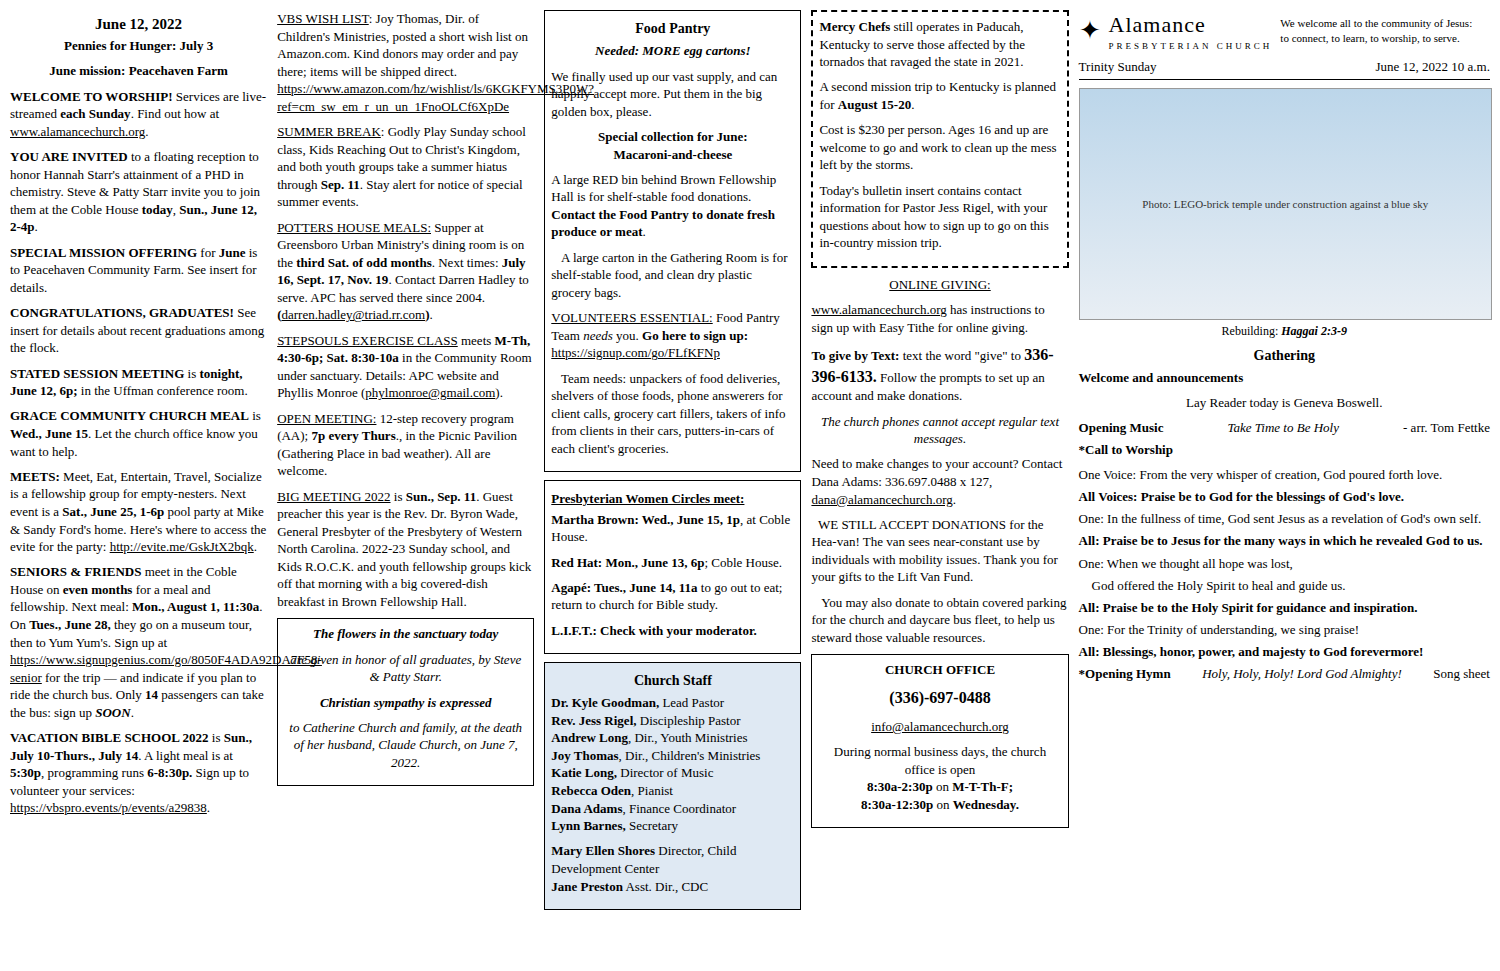June 12, 2022
Pennies for Hunger: July 3
June mission: Peacehaven Farm
WELCOME TO WORSHIP! Services are live-streamed each Sunday. Find out how at www.alamancechurch.org.
YOU ARE INVITED to a floating reception to honor Hannah Starr's attainment of a PHD in chemistry. Steve & Patty Starr invite you to join them at the Coble House today, Sun., June 12, 2-4p.
SPECIAL MISSION OFFERING for June is to Peacehaven Community Farm. See insert for details.
CONGRATULATIONS, GRADUATES! See insert for details about recent graduations among the flock.
STATED SESSION MEETING is tonight, June 12, 6p; in the Uffman conference room.
GRACE COMMUNITY CHURCH MEAL is Wed., June 15. Let the church office know you want to help.
MEETS: Meet, Eat, Entertain, Travel, Socialize is a fellowship group for empty-nesters. Next event is a Sat., June 25, 1-6p pool party at Mike & Sandy Ford's home. Here's where to access the evite for the party: http://evite.me/GskJtX2bqk.
SENIORS & FRIENDS meet in the Coble House on even months for a meal and fellowship. Next meal: Mon., August 1, 11:30a. On Tues., June 28, they go on a museum tour, then to Yum Yum's. Sign up at https://www.signupgenius.com/go/8050F4ADA92DA7F58-senior for the trip — and indicate if you plan to ride the church bus. Only 14 passengers can take the bus: sign up SOON.
VACATION BIBLE SCHOOL 2022 is Sun., July 10-Thurs., July 14. A light meal is at 5:30p, programming runs 6-8:30p. Sign up to volunteer your services: https://vbspro.events/p/events/a29838.
VBS WISH LIST: Joy Thomas, Dir. of Children's Ministries, posted a short wish list on Amazon.com. Kind donors may order and pay there; items will be shipped direct. https://www.amazon.com/hz/wishlist/ls/6KGKFYMS3P0W?ref=cm_sw_em_r_un_un_1FnoOLCf6XpDe
SUMMER BREAK: Godly Play Sunday school class, Kids Reaching Out to Christ's Kingdom, and both youth groups take a summer hiatus through Sep. 11. Stay alert for notice of special summer events.
POTTERS HOUSE MEALS: Supper at Greensboro Urban Ministry's dining room is on the third Sat. of odd months. Next times: July 16, Sept. 17, Nov. 19. Contact Darren Hadley to serve. APC has served there since 2004.(darren.hadley@triad.rr.com).
STEPSOULS EXERCISE CLASS meets M-Th, 4:30-6p; Sat. 8:30-10a in the Community Room under sanctuary. Details: APC website and Phyllis Monroe (phylmonroe@gmail.com).
OPEN MEETING: 12-step recovery program (AA); 7p every Thurs., in the Picnic Pavilion (Gathering Place in bad weather). All are welcome.
BIG MEETING 2022 is Sun., Sep. 11. Guest preacher this year is the Rev. Dr. Byron Wade, General Presbyter of the Presbytery of Western North Carolina. 2022-23 Sunday school, and Kids R.O.C.K. and youth fellowship groups kick off that morning with a big covered-dish breakfast in Brown Fellowship Hall.
The flowers in the sanctuary today
are given in honor of all graduates, by Steve & Patty Starr.
Christian sympathy is expressed
to Catherine Church and family, at the death of her husband, Claude Church, on June 7, 2022.
Food Pantry
Needed: MORE egg cartons!
We finally used up our vast supply, and can happily accept more. Put them in the big golden box, please.
Special collection for June:
Macaroni-and-cheese
A large RED bin behind Brown Fellowship Hall is for shelf-stable food donations. Contact the Food Pantry to donate fresh produce or meat.
A large carton in the Gathering Room is for shelf-stable food, and clean dry plastic grocery bags.
VOLUNTEERS ESSENTIAL: Food Pantry Team needs you. Go here to sign up: https://signup.com/go/FLfKFNp
Team needs: unpackers of food deliveries, shelvers of those foods, phone answerers for client calls, grocery cart fillers, takers of info from clients in their cars, putters-in-cars of each client's groceries.
Presbyterian Women Circles meet:
Martha Brown: Wed., June 15, 1p, at Coble House.
Red Hat: Mon., June 13, 6p; Coble House.
Agapé: Tues., June 14, 11a to go out to eat; return to church for Bible study.
L.I.F.T.: Check with your moderator.
Church Staff
Dr. Kyle Goodman, Lead Pastor
Rev. Jess Rigel, Discipleship Pastor
Andrew Long, Dir., Youth Ministries
Joy Thomas, Dir., Children's Ministries
Katie Long, Director of Music
Rebecca Oden, Pianist
Dana Adams, Finance Coordinator
Lynn Barnes, Secretary
Mary Ellen Shores Director, Child Development Center
Jane Preston Asst. Dir., CDC
Mercy Chefs still operates in Paducah, Kentucky to serve those affected by the tornados that ravaged the state in 2021.
A second mission trip to Kentucky is planned for August 15-20.
Cost is $230 per person. Ages 16 and up are welcome to go and work to clean up the mess left by the storms.
Today's bulletin insert contains contact information for Pastor Jess Rigel, with your questions about how to sign up to go on this in-country mission trip.
ONLINE GIVING:
www.alamancechurch.org has instructions to sign up with Easy Tithe for online giving.
To give by Text: text the word "give" to 336-396-6133. Follow the prompts to set up an account and make donations.
The church phones cannot accept regular text messages.
Need to make changes to your account? Contact Dana Adams: 336.697.0488 x 127, dana@alamancechurch.org.
WE STILL ACCEPT DONATIONS for the Hea-van! The van sees near-constant use by individuals with mobility issues. Thank you for your gifts to the Lift Van Fund.
You may also donate to obtain covered parking for the church and daycare bus fleet, to help us steward those valuable resources.
CHURCH OFFICE
(336)-697-0488
info@alamancechurch.org
During normal business days, the church office is open
8:30a-2:30p on M-T-Th-F;
8:30a-12:30p on Wednesday.
✦
Alamance
PRESBYTERIAN CHURCH
We welcome all to the community of Jesus: to connect, to learn, to worship, to serve.
Trinity Sunday
June 12, 2022 10 a.m.
Photo: LEGO-brick temple under construction against a blue sky
Rebuilding: Haggai 2:3-9
Gathering
Welcome and announcements
Lay Reader today is Geneva Boswell.
Opening Music Take Time to Be Holy - arr. Tom Fettke
*Call to Worship
One Voice: From the very whisper of creation, God poured forth love.
All Voices: Praise be to God for the blessings of God's love.
One: In the fullness of time, God sent Jesus as a revelation of God's own self.
All: Praise be to Jesus for the many ways in which he revealed God to us.
One: When we thought all hope was lost,
God offered the Holy Spirit to heal and guide us.
All: Praise be to the Holy Spirit for guidance and inspiration.
One: For the Trinity of understanding, we sing praise!
All: Blessings, honor, power, and majesty to God forevermore!
*Opening Hymn Holy, Holy, Holy! Lord God Almighty! Song sheet